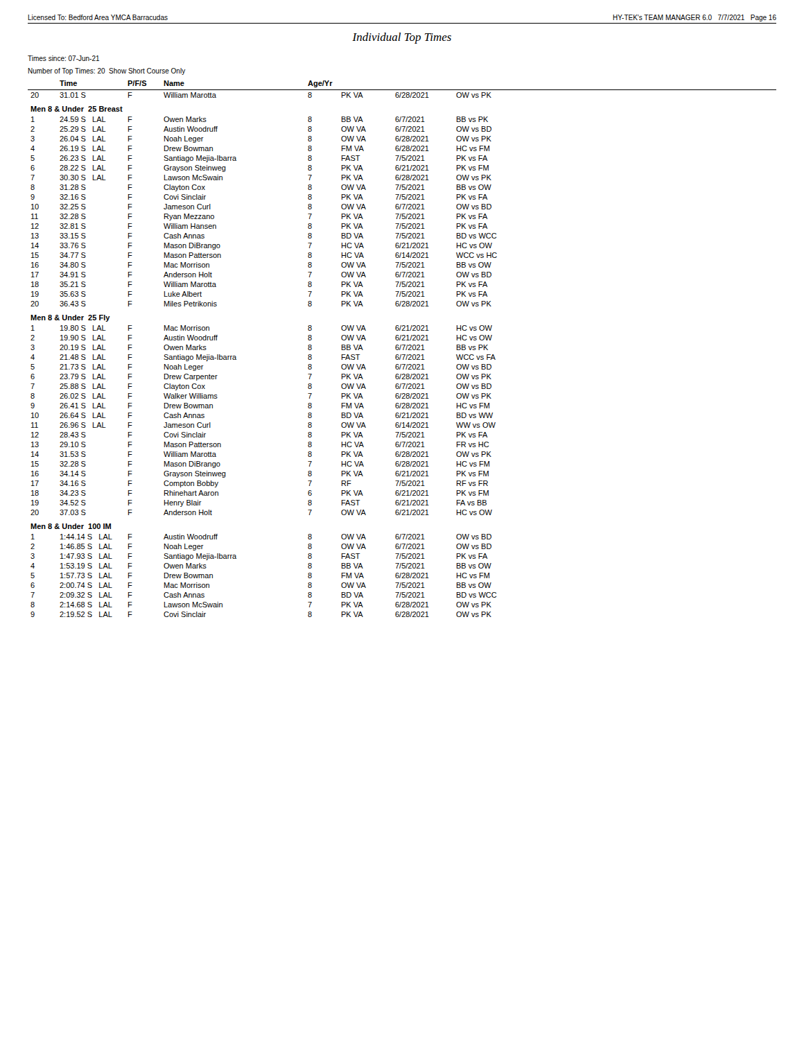Licensed To: Bedford Area YMCA Barracudas HY-TEK's TEAM MANAGER 6.0 7/7/2021 Page 16
Individual Top Times
Times since: 07-Jun-21
Number of Top Times: 20 Show Short Course Only
| | Time | P/F/S | Name | Age/Yr | | | |
| --- | --- | --- | --- | --- | --- | --- | --- |
| 20 | 31.01 S | F | William Marotta | 8 | PK VA | 6/28/2021 | OW vs PK |
| Men 8 & Under 25 Breast |
| 1 | 24.59 S LAL | F | Owen Marks | 8 | BB VA | 6/7/2021 | BB vs PK |
| 2 | 25.29 S LAL | F | Austin Woodruff | 8 | OW VA | 6/7/2021 | OW vs BD |
| 3 | 26.04 S LAL | F | Noah Leger | 8 | OW VA | 6/28/2021 | OW vs PK |
| 4 | 26.19 S LAL | F | Drew Bowman | 8 | FM VA | 6/28/2021 | HC vs FM |
| 5 | 26.23 S LAL | F | Santiago Mejia-Ibarra | 8 | FAST | 7/5/2021 | PK vs FA |
| 6 | 28.22 S LAL | F | Grayson Steinweg | 8 | PK VA | 6/21/2021 | PK vs FM |
| 7 | 30.30 S LAL | F | Lawson McSwain | 7 | PK VA | 6/28/2021 | OW vs PK |
| 8 | 31.28 S | F | Clayton Cox | 8 | OW VA | 7/5/2021 | BB vs OW |
| 9 | 32.16 S | F | Covi Sinclair | 8 | PK VA | 7/5/2021 | PK vs FA |
| 10 | 32.25 S | F | Jameson Curl | 8 | OW VA | 6/7/2021 | OW vs BD |
| 11 | 32.28 S | F | Ryan Mezzano | 7 | PK VA | 7/5/2021 | PK vs FA |
| 12 | 32.81 S | F | William Hansen | 8 | PK VA | 7/5/2021 | PK vs FA |
| 13 | 33.15 S | F | Cash Annas | 8 | BD VA | 7/5/2021 | BD vs WCC |
| 14 | 33.76 S | F | Mason DiBrango | 7 | HC VA | 6/21/2021 | HC vs OW |
| 15 | 34.77 S | F | Mason Patterson | 8 | HC VA | 6/14/2021 | WCC vs HC |
| 16 | 34.80 S | F | Mac Morrison | 8 | OW VA | 7/5/2021 | BB vs OW |
| 17 | 34.91 S | F | Anderson Holt | 7 | OW VA | 6/7/2021 | OW vs BD |
| 18 | 35.21 S | F | William Marotta | 8 | PK VA | 7/5/2021 | PK vs FA |
| 19 | 35.63 S | F | Luke Albert | 7 | PK VA | 7/5/2021 | PK vs FA |
| 20 | 36.43 S | F | Miles Petrikonis | 8 | PK VA | 6/28/2021 | OW vs PK |
| Men 8 & Under 25 Fly |
| 1 | 19.80 S LAL | F | Mac Morrison | 8 | OW VA | 6/21/2021 | HC vs OW |
| 2 | 19.90 S LAL | F | Austin Woodruff | 8 | OW VA | 6/21/2021 | HC vs OW |
| 3 | 20.19 S LAL | F | Owen Marks | 8 | BB VA | 6/7/2021 | BB vs PK |
| 4 | 21.48 S LAL | F | Santiago Mejia-Ibarra | 8 | FAST | 6/7/2021 | WCC vs FA |
| 5 | 21.73 S LAL | F | Noah Leger | 8 | OW VA | 6/7/2021 | OW vs BD |
| 6 | 23.79 S LAL | F | Drew Carpenter | 7 | PK VA | 6/28/2021 | OW vs PK |
| 7 | 25.88 S LAL | F | Clayton Cox | 8 | OW VA | 6/7/2021 | OW vs BD |
| 8 | 26.02 S LAL | F | Walker Williams | 7 | PK VA | 6/28/2021 | OW vs PK |
| 9 | 26.41 S LAL | F | Drew Bowman | 8 | FM VA | 6/28/2021 | HC vs FM |
| 10 | 26.64 S LAL | F | Cash Annas | 8 | BD VA | 6/21/2021 | BD vs WW |
| 11 | 26.96 S LAL | F | Jameson Curl | 8 | OW VA | 6/14/2021 | WW vs OW |
| 12 | 28.43 S | F | Covi Sinclair | 8 | PK VA | 7/5/2021 | PK vs FA |
| 13 | 29.10 S | F | Mason Patterson | 8 | HC VA | 6/7/2021 | FR vs HC |
| 14 | 31.53 S | F | William Marotta | 8 | PK VA | 6/28/2021 | OW vs PK |
| 15 | 32.28 S | F | Mason DiBrango | 7 | HC VA | 6/28/2021 | HC vs FM |
| 16 | 34.14 S | F | Grayson Steinweg | 8 | PK VA | 6/21/2021 | PK vs FM |
| 17 | 34.16 S | F | Compton Bobby | 7 | RF | 7/5/2021 | RF vs FR |
| 18 | 34.23 S | F | Rhinehart Aaron | 6 | PK VA | 6/21/2021 | PK vs FM |
| 19 | 34.52 S | F | Henry Blair | 8 | FAST | 6/21/2021 | FA vs BB |
| 20 | 37.03 S | F | Anderson Holt | 7 | OW VA | 6/21/2021 | HC vs OW |
| Men 8 & Under 100 IM |
| 1 | 1:44.14 S LAL | F | Austin Woodruff | 8 | OW VA | 6/7/2021 | OW vs BD |
| 2 | 1:46.85 S LAL | F | Noah Leger | 8 | OW VA | 6/7/2021 | OW vs BD |
| 3 | 1:47.93 S LAL | F | Santiago Mejia-Ibarra | 8 | FAST | 7/5/2021 | PK vs FA |
| 4 | 1:53.19 S LAL | F | Owen Marks | 8 | BB VA | 7/5/2021 | BB vs OW |
| 5 | 1:57.73 S LAL | F | Drew Bowman | 8 | FM VA | 6/28/2021 | HC vs FM |
| 6 | 2:00.74 S LAL | F | Mac Morrison | 8 | OW VA | 7/5/2021 | BB vs OW |
| 7 | 2:09.32 S LAL | F | Cash Annas | 8 | BD VA | 7/5/2021 | BD vs WCC |
| 8 | 2:14.68 S LAL | F | Lawson McSwain | 7 | PK VA | 6/28/2021 | OW vs PK |
| 9 | 2:19.52 S LAL | F | Covi Sinclair | 8 | PK VA | 6/28/2021 | OW vs PK |